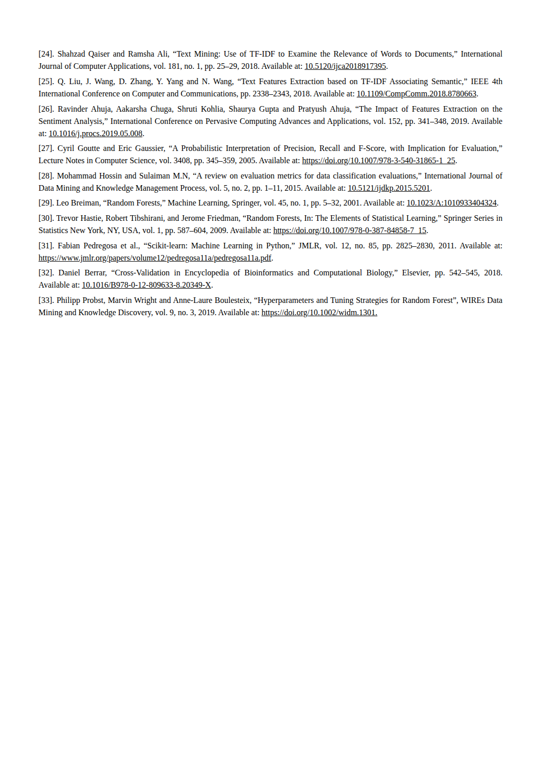[24]. Shahzad Qaiser and Ramsha Ali, “Text Mining: Use of TF-IDF to Examine the Relevance of Words to Documents,” International Journal of Computer Applications, vol. 181, no. 1, pp. 25–29, 2018. Available at: 10.5120/ijca2018917395.
[25]. Q. Liu, J. Wang, D. Zhang, Y. Yang and N. Wang, “Text Features Extraction based on TF-IDF Associating Semantic,” IEEE 4th International Conference on Computer and Communications, pp. 2338–2343, 2018. Available at: 10.1109/CompComm.2018.8780663.
[26]. Ravinder Ahuja, Aakarsha Chuga, Shruti Kohlia, Shaurya Gupta and Pratyush Ahuja, “The Impact of Features Extraction on the Sentiment Analysis,” International Conference on Pervasive Computing Advances and Applications, vol. 152, pp. 341–348, 2019. Available at: 10.1016/j.procs.2019.05.008.
[27]. Cyril Goutte and Eric Gaussier, “A Probabilistic Interpretation of Precision, Recall and F-Score, with Implication for Evaluation,” Lecture Notes in Computer Science, vol. 3408, pp. 345–359, 2005. Available at: https://doi.org/10.1007/978-3-540-31865-1_25.
[28]. Mohammad Hossin and Sulaiman M.N, “A review on evaluation metrics for data classification evaluations,” International Journal of Data Mining and Knowledge Management Process, vol. 5, no. 2, pp. 1–11, 2015. Available at: 10.5121/ijdkp.2015.5201.
[29]. Leo Breiman, “Random Forests,” Machine Learning, Springer, vol. 45, no. 1, pp. 5–32, 2001. Available at: 10.1023/A:1010933404324.
[30]. Trevor Hastie, Robert Tibshirani, and Jerome Friedman, “Random Forests, In: The Elements of Statistical Learning,” Springer Series in Statistics New York, NY, USA, vol. 1, pp. 587–604, 2009. Available at: https://doi.org/10.1007/978-0-387-84858-7_15.
[31]. Fabian Pedregosa et al., “Scikit-learn: Machine Learning in Python,” JMLR, vol. 12, no. 85, pp. 2825–2830, 2011. Available at: https://www.jmlr.org/papers/volume12/pedregosa11a/pedregosa11a.pdf.
[32]. Daniel Berrar, “Cross-Validation in Encyclopedia of Bioinformatics and Computational Biology,” Elsevier, pp. 542–545, 2018. Available at: 10.1016/B978-0-12-809633-8.20349-X.
[33]. Philipp Probst, Marvin Wright and Anne-Laure Boulesteix, “Hyperparameters and Tuning Strategies for Random Forest”, WIREs Data Mining and Knowledge Discovery, vol. 9, no. 3, 2019. Available at: https://doi.org/10.1002/widm.1301.